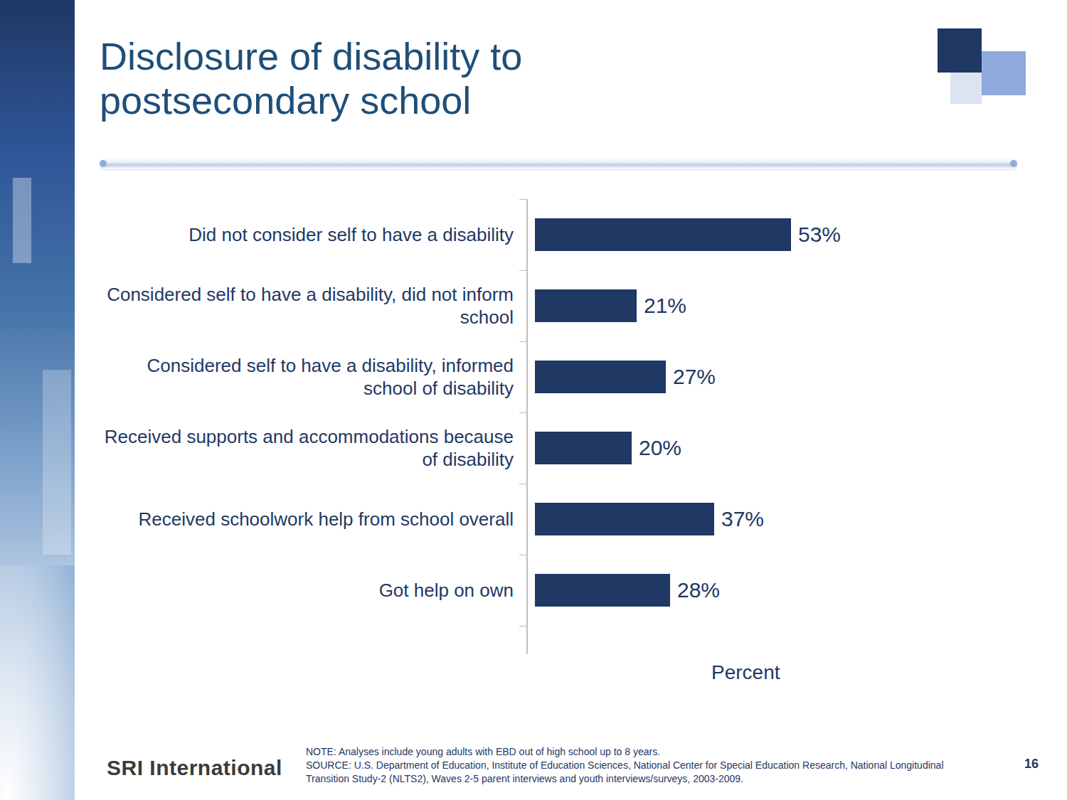Disclosure of disability to postsecondary school
Did not consider self to have a disability
53%
Considered self to have a disability, did not inform school
21%
Considered self to have a disability, informed school of disability
27%
Received supports and accommodations because of disability
20%
Received schoolwork help from school overall
37%
Got help on own
28%
Percent
SRI International
NOTE: Analyses include young adults with EBD out of high school up to 8 years.
SOURCE: U.S. Department of Education, Institute of Education Sciences, National Center for Special Education Research, National Longitudinal Transition Study-2 (NLTS2), Waves 2-5 parent interviews and youth interviews/surveys, 2003-2009.
16